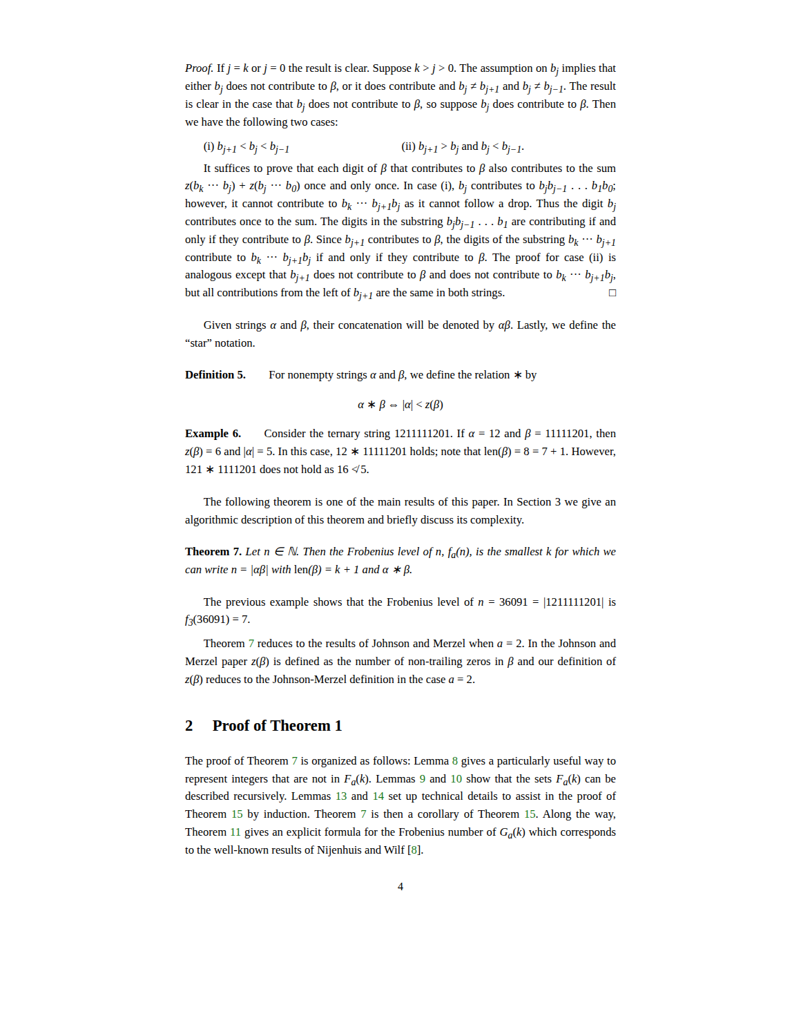Proof. If j = k or j = 0 the result is clear. Suppose k > j > 0. The assumption on bj implies that either bj does not contribute to β, or it does contribute and bj ≠ bj+1 and bj ≠ bj−1. The result is clear in the case that bj does not contribute to β, so suppose bj does contribute to β. Then we have the following two cases:
(i) bj+1 < bj < bj−1
(ii) bj+1 > bj and bj < bj−1.
It suffices to prove that each digit of β that contributes to β also contributes to the sum z(bk ··· bj) + z(bj ··· b0) once and only once. In case (i), bj contributes to bjbj−1 . . . b1b0; however, it cannot contribute to bk ··· bj+1bj as it cannot follow a drop. Thus the digit bj contributes once to the sum. The digits in the substring bjbj−1 . . . b1 are contributing if and only if they contribute to β. Since bj+1 contributes to β, the digits of the substring bk ··· bj+1 contribute to bk ··· bj+1bj if and only if they contribute to β. The proof for case (ii) is analogous except that bj+1 does not contribute to β and does not contribute to bk ··· bj+1bj, but all contributions from the left of bj+1 are the same in both strings. □
Given strings α and β, their concatenation will be denoted by αβ. Lastly, we define the “star” notation.
Definition 5.  For nonempty strings α and β, we define the relation ∗ by
α ∗ β ⇔ |α| < z(β)
Example 6.  Consider the ternary string 1211111201. If α = 12 and β = 11111201, then z(β) = 6 and |α| = 5. In this case, 12 ∗ 11111201 holds; note that len(β) = 8 = 7 + 1. However, 121 ∗ 1111201 does not hold as 16 ≮ 5.
The following theorem is one of the main results of this paper. In Section 3 we give an algorithmic description of this theorem and briefly discuss its complexity.
Theorem 7. Let n ∈ ℕ. Then the Frobenius level of n, fa(n), is the smallest k for which we can write n = |αβ| with len(β) = k + 1 and α ∗ β.
The previous example shows that the Frobenius level of n = 36091 = |1211111201| is f3(36091) = 7.
Theorem 7 reduces to the results of Johnson and Merzel when a = 2. In the Johnson and Merzel paper z(β) is defined as the number of non-trailing zeros in β and our definition of z(β) reduces to the Johnson-Merzel definition in the case a = 2.
2  Proof of Theorem 1
The proof of Theorem 7 is organized as follows: Lemma 8 gives a particularly useful way to represent integers that are not in Fa(k). Lemmas 9 and 10 show that the sets Fa(k) can be described recursively. Lemmas 13 and 14 set up technical details to assist in the proof of Theorem 15 by induction. Theorem 7 is then a corollary of Theorem 15. Along the way, Theorem 11 gives an explicit formula for the Frobenius number of Ga(k) which corresponds to the well-known results of Nijenhuis and Wilf [8].
4